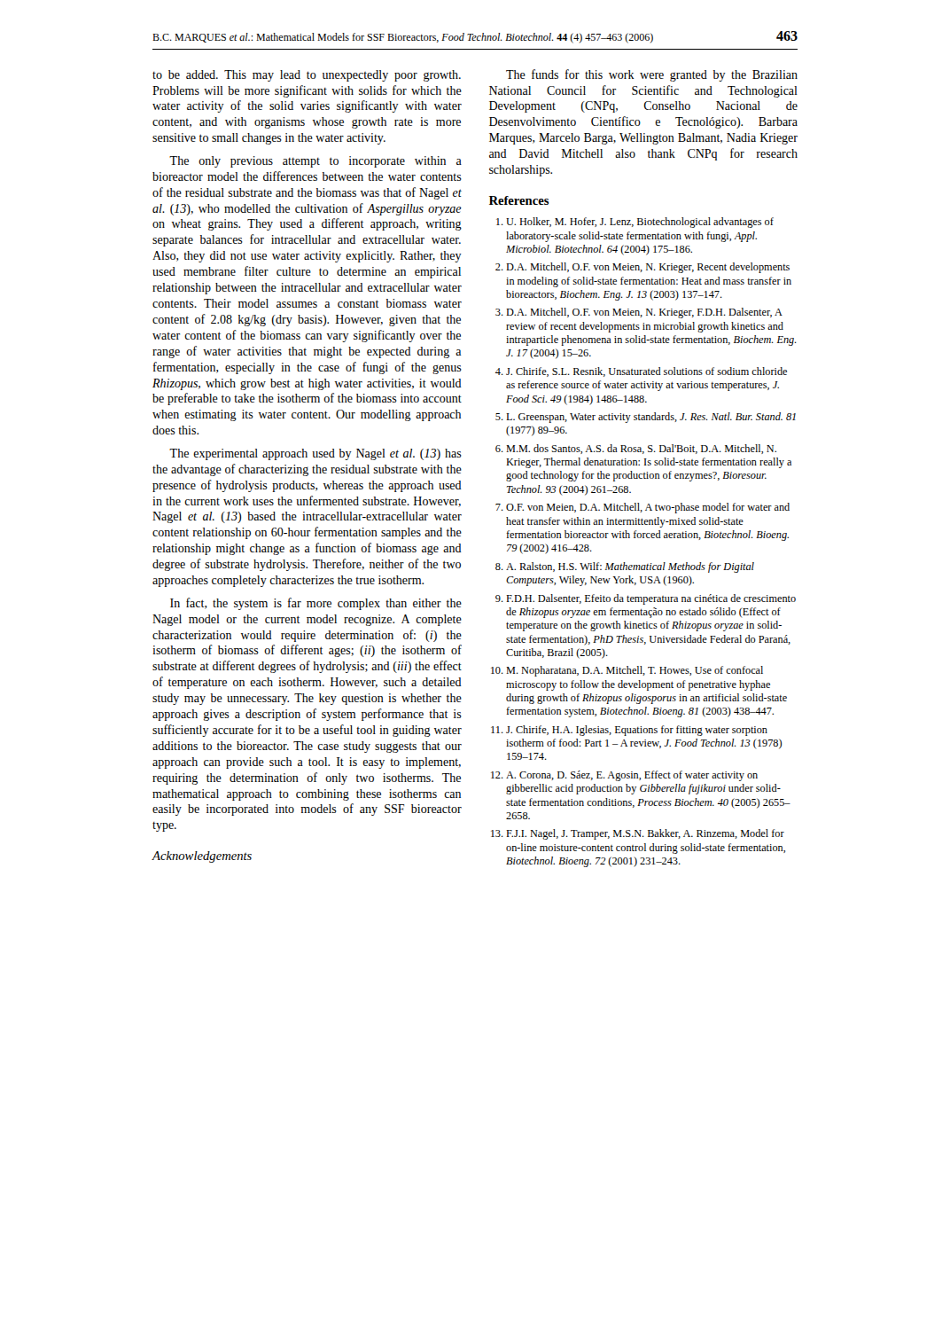B.C. MARQUES et al.: Mathematical Models for SSF Bioreactors, Food Technol. Biotechnol. 44 (4) 457–463 (2006) 463
to be added. This may lead to unexpectedly poor growth. Problems will be more significant with solids for which the water activity of the solid varies significantly with water content, and with organisms whose growth rate is more sensitive to small changes in the water activity.
The only previous attempt to incorporate within a bioreactor model the differences between the water contents of the residual substrate and the biomass was that of Nagel et al. (13), who modelled the cultivation of Aspergillus oryzae on wheat grains. They used a different approach, writing separate balances for intracellular and extracellular water. Also, they did not use water activity explicitly. Rather, they used membrane filter culture to determine an empirical relationship between the intracellular and extracellular water contents. Their model assumes a constant biomass water content of 2.08 kg/kg (dry basis). However, given that the water content of the biomass can vary significantly over the range of water activities that might be expected during a fermentation, especially in the case of fungi of the genus Rhizopus, which grow best at high water activities, it would be preferable to take the isotherm of the biomass into account when estimating its water content. Our modelling approach does this.
The experimental approach used by Nagel et al. (13) has the advantage of characterizing the residual substrate with the presence of hydrolysis products, whereas the approach used in the current work uses the unfermented substrate. However, Nagel et al. (13) based the intracellular-extracellular water content relationship on 60-hour fermentation samples and the relationship might change as a function of biomass age and degree of substrate hydrolysis. Therefore, neither of the two approaches completely characterizes the true isotherm.
In fact, the system is far more complex than either the Nagel model or the current model recognize. A complete characterization would require determination of: (i) the isotherm of biomass of different ages; (ii) the isotherm of substrate at different degrees of hydrolysis; and (iii) the effect of temperature on each isotherm. However, such a detailed study may be unnecessary. The key question is whether the approach gives a description of system performance that is sufficiently accurate for it to be a useful tool in guiding water additions to the bioreactor. The case study suggests that our approach can provide such a tool. It is easy to implement, requiring the determination of only two isotherms. The mathematical approach to combining these isotherms can easily be incorporated into models of any SSF bioreactor type.
Acknowledgements
The funds for this work were granted by the Brazilian National Council for Scientific and Technological Development (CNPq, Conselho Nacional de Desenvolvimento Científico e Tecnológico). Barbara Marques, Marcelo Barga, Wellington Balmant, Nadia Krieger and David Mitchell also thank CNPq for research scholarships.
References
U. Holker, M. Hofer, J. Lenz, Biotechnological advantages of laboratory-scale solid-state fermentation with fungi, Appl. Microbiol. Biotechnol. 64 (2004) 175–186.
D.A. Mitchell, O.F. von Meien, N. Krieger, Recent developments in modeling of solid-state fermentation: Heat and mass transfer in bioreactors, Biochem. Eng. J. 13 (2003) 137–147.
D.A. Mitchell, O.F. von Meien, N. Krieger, F.D.H. Dalsenter, A review of recent developments in microbial growth kinetics and intraparticle phenomena in solid-state fermentation, Biochem. Eng. J. 17 (2004) 15–26.
J. Chirife, S.L. Resnik, Unsaturated solutions of sodium chloride as reference source of water activity at various temperatures, J. Food Sci. 49 (1984) 1486–1488.
L. Greenspan, Water activity standards, J. Res. Natl. Bur. Stand. 81 (1977) 89–96.
M.M. dos Santos, A.S. da Rosa, S. Dal'Boit, D.A. Mitchell, N. Krieger, Thermal denaturation: Is solid-state fermentation really a good technology for the production of enzymes?, Bioresour. Technol. 93 (2004) 261–268.
O.F. von Meien, D.A. Mitchell, A two-phase model for water and heat transfer within an intermittently-mixed solid-state fermentation bioreactor with forced aeration, Biotechnol. Bioeng. 79 (2002) 416–428.
A. Ralston, H.S. Wilf: Mathematical Methods for Digital Computers, Wiley, New York, USA (1960).
F.D.H. Dalsenter, Efeito da temperatura na cinética de crescimento de Rhizopus oryzae em fermentação no estado sólido (Effect of temperature on the growth kinetics of Rhizopus oryzae in solid-state fermentation), PhD Thesis, Universidade Federal do Paraná, Curitiba, Brazil (2005).
M. Nopharatana, D.A. Mitchell, T. Howes, Use of confocal microscopy to follow the development of penetrative hyphae during growth of Rhizopus oligosporus in an artificial solid-state fermentation system, Biotechnol. Bioeng. 81 (2003) 438–447.
J. Chirife, H.A. Iglesias, Equations for fitting water sorption isotherm of food: Part 1 – A review, J. Food Technol. 13 (1978) 159–174.
A. Corona, D. Sáez, E. Agosin, Effect of water activity on gibberellic acid production by Gibberella fujikuroi under solid-state fermentation conditions, Process Biochem. 40 (2005) 2655–2658.
F.J.I. Nagel, J. Tramper, M.S.N. Bakker, A. Rinzema, Model for on-line moisture-content control during solid-state fermentation, Biotechnol. Bioeng. 72 (2001) 231–243.